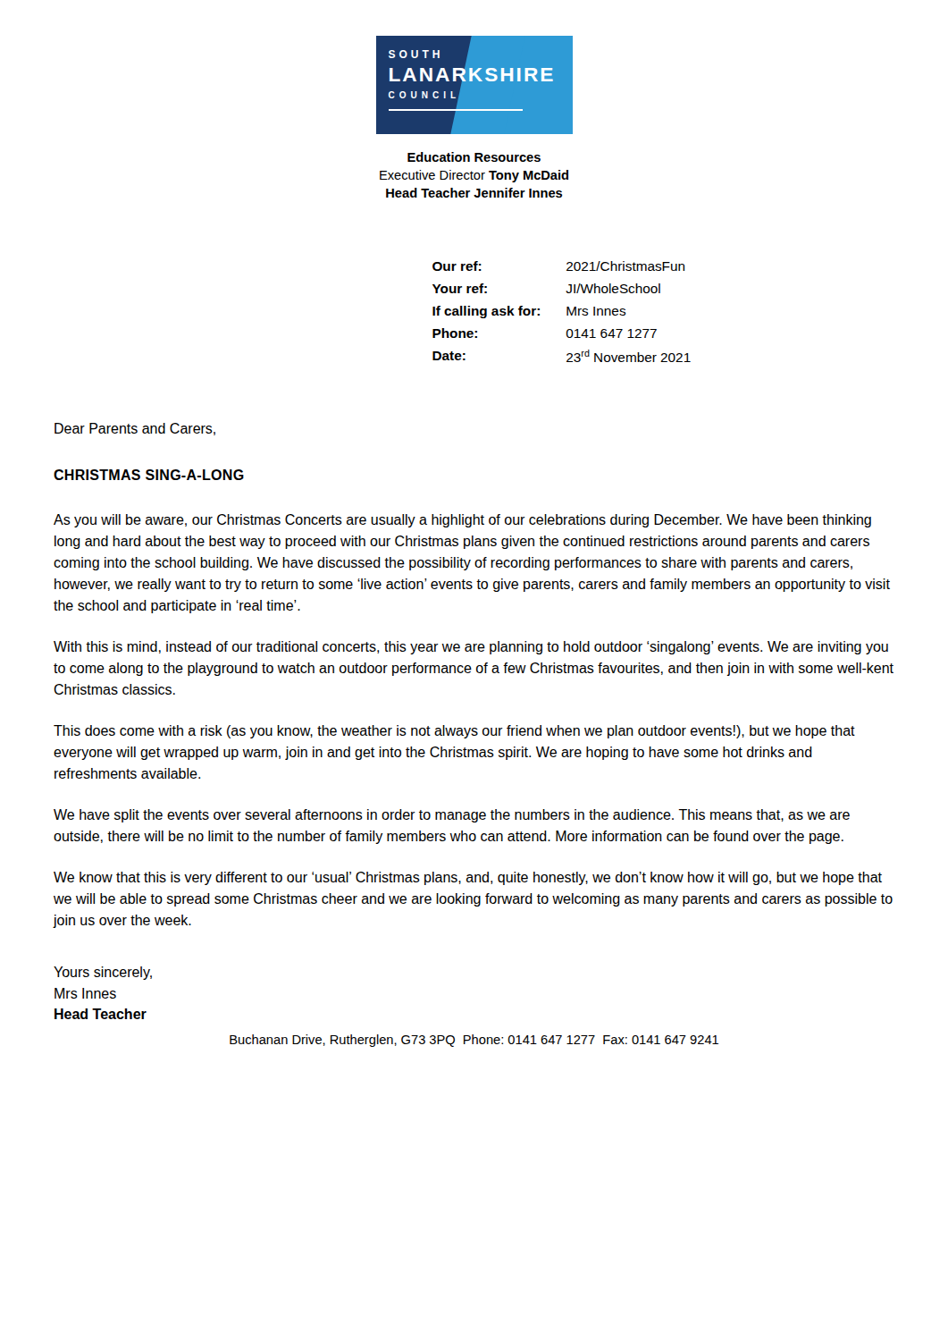SOUTH
LANARKSHIRE
COUNCIL
Education Resources
Executive Director Tony McDaid
Head Teacher Jennifer Innes
| Our ref: | 2021/ChristmasFun |
| Your ref: | JI/WholeSchool |
| If calling ask for: | Mrs Innes |
| Phone: | 0141 647 1277 |
| Date: | 23 rd November 2021 |
Dear Parents and Carers,
CHRISTMAS SING-A-LONG
As you will be aware, our Christmas Concerts are usually a highlight of our celebrations during December. We have been thinking long and hard about the best way to proceed with our Christmas plans given the continued restrictions around parents and carers coming into the school building. We have discussed the possibility of recording performances to share with parents and carers, however, we really want to try to return to some ‘live action’ events to give parents, carers and family members an opportunity to visit the school and participate in ‘real time’.
With this is mind, instead of our traditional concerts, this year we are planning to hold outdoor ‘singalong’ events. We are inviting you to come along to the playground to watch an outdoor performance of a few Christmas favourites, and then join in with some well-kent Christmas classics.
This does come with a risk (as you know, the weather is not always our friend when we plan outdoor events!), but we hope that everyone will get wrapped up warm, join in and get into the Christmas spirit. We are hoping to have some hot drinks and refreshments available.
We have split the events over several afternoons in order to manage the numbers in the audience. This means that, as we are outside, there will be no limit to the number of family members who can attend. More information can be found over the page.
We know that this is very different to our ‘usual’ Christmas plans, and, quite honestly, we don’t know how it will go, but we hope that we will be able to spread some Christmas cheer and we are looking forward to welcoming as many parents and carers as possible to join us over the week.
Yours sincerely,
Mrs Innes
Head Teacher
Buchanan Drive, Rutherglen, G73 3PQ Phone: 0141 647 1277 Fax: 0141 647 9241